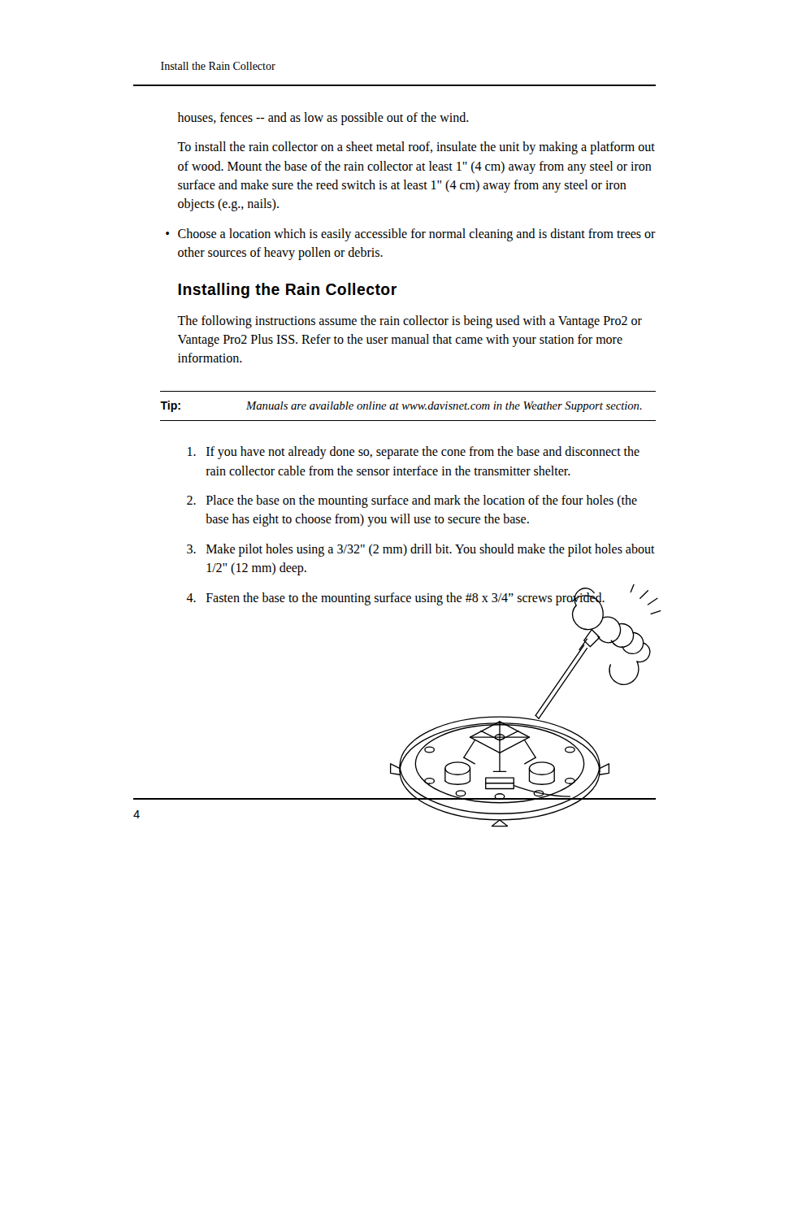Install the Rain Collector
houses, fences -- and as low as possible out of the wind.
To install the rain collector on a sheet metal roof, insulate the unit by making a platform out of wood. Mount the base of the rain collector at least 1" (4 cm) away from any steel or iron surface and make sure the reed switch is at least 1" (4 cm) away from any steel or iron objects (e.g., nails).
Choose a location which is easily accessible for normal cleaning and is distant from trees or other sources of heavy pollen or debris.
Installing the Rain Collector
The following instructions assume the rain collector is being used with a Vantage Pro2 or Vantage Pro2 Plus ISS. Refer to the user manual that came with your station for more information.
Tip:
Manuals are available online at www.davisnet.com in the Weather Support section.
If you have not already done so, separate the cone from the base and disconnect the rain collector cable from the sensor interface in the transmitter shelter.
Place the base on the mounting surface and mark the location of the four holes (the base has eight to choose from) you will use to secure the base.
Make pilot holes using a 3/32" (2 mm) drill bit. You should make the pilot holes about 1/2" (12 mm) deep.
Fasten the base to the mounting surface using the #8 x 3/4” screws provided.
4